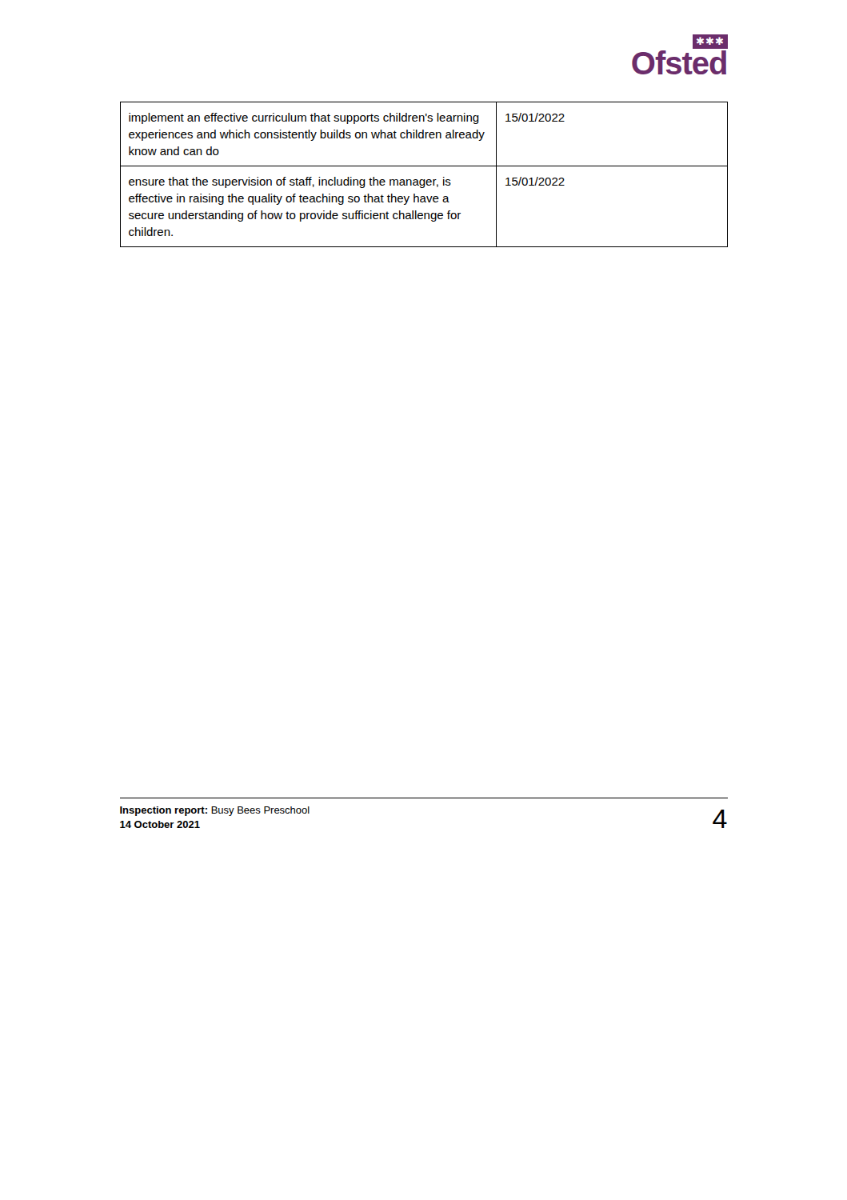✱✱✱
Ofsted
| implement an effective curriculum that supports children's learning experiences and which consistently builds on what children already know and can do | 15/01/2022 |
| ensure that the supervision of staff, including the manager, is effective in raising the quality of teaching so that they have a secure understanding of how to provide sufficient challenge for children. | 15/01/2022 |
Inspection report: Busy Bees Preschool
14 October 2021
4